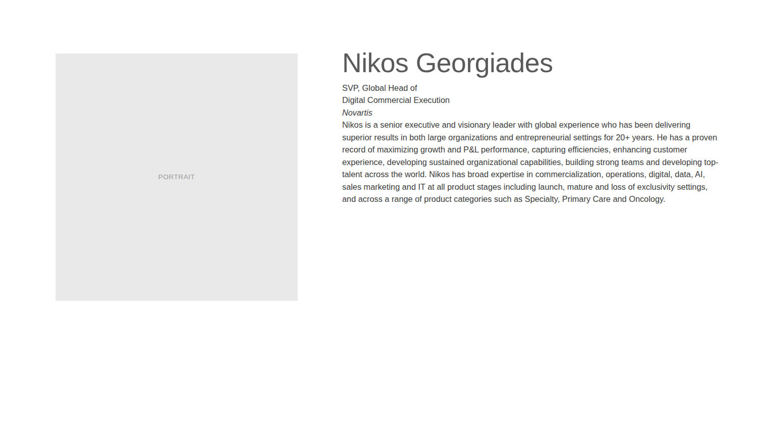Portrait
Nikos Georgiades
SVP, Global Head of
Digital Commercial Execution
Novartis
Nikos is a senior executive and visionary leader with global experience who has been delivering superior results in both large organizations and entrepreneurial settings for 20+ years. He has a proven record of maximizing growth and P&L performance, capturing efficiencies, enhancing customer experience, developing sustained organizational capabilities, building strong teams and developing top-talent across the world. Nikos has broad expertise in commercialization, operations, digital, data, AI, sales marketing and IT at all product stages including launch, mature and loss of exclusivity settings, and across a range of product categories such as Specialty, Primary Care and Oncology.